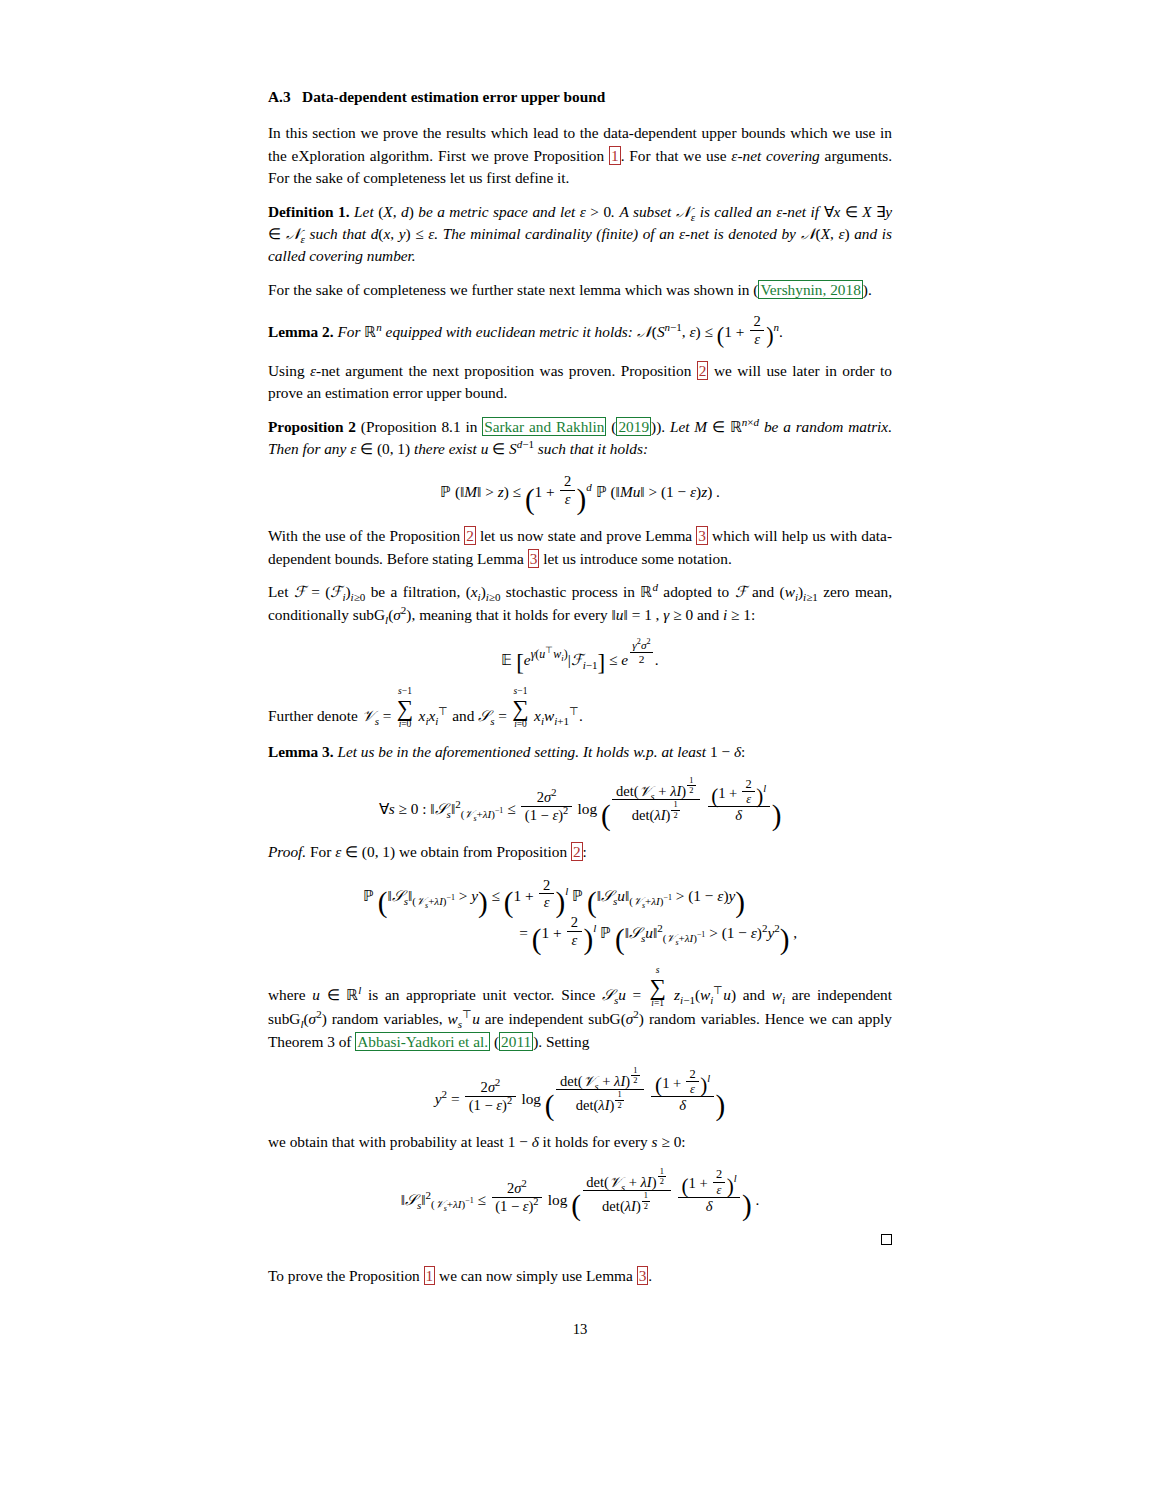A.3 Data-dependent estimation error upper bound
In this section we prove the results which lead to the data-dependent upper bounds which we use in the eXploration algorithm. First we prove Proposition 1. For that we use ε-net covering arguments. For the sake of completeness let us first define it.
Definition 1. Let (X, d) be a metric space and let ε > 0. A subset 𝒩ε is called an ε-net if ∀x ∈ X ∃y ∈ 𝒩ε such that d(x, y) ≤ ε. The minimal cardinality (finite) of an ε-net is denoted by 𝒩(X, ε) and is called covering number.
For the sake of completeness we further state next lemma which was shown in (Vershynin, 2018).
Lemma 2. For ℝn equipped with euclidean metric it holds: 𝒩(Sn−1, ε) ≤ (1 + 2 ε)n.
Using ε-net argument the next proposition was proven. Proposition 2 we will use later in order to prove an estimation error upper bound.
Proposition 2 (Proposition 8.1 in Sarkar and Rakhlin (2019)). Let M ∈ ℝn×d be a random matrix. Then for any ε ∈ (0, 1) there exist u ∈ Sd−1 such that it holds:
ℙ (‖M‖ > z) ≤ (1 + 2 ε)d ℙ (‖Mu‖ > (1 − ε)z) .
With the use of the Proposition 2 let us now state and prove Lemma 3 which will help us with data-dependent bounds. Before stating Lemma 3 let us introduce some notation.
Let ℱ = (ℱi)i≥0 be a filtration, (xi)i≥0 stochastic process in ℝd adopted to ℱ and (wi)i≥1 zero mean, conditionally subGl(σ2), meaning that it holds for every ‖u‖ = 1 , γ ≥ 0 and i ≥ 1:
𝔼 [eγ(u⊤wi)|ℱi−1] ≤ eγ2σ22.
Further denote 𝒱s = s−1∑i=0 xixi⊤ and 𝒮s = s−1∑i=0 xiwi+1⊤.
Lemma 3. Let us be in the aforementioned setting. It holds w.p. at least 1 − δ:
∀s ≥ 0 : ‖𝒮s‖2(𝒱s+λI)−1 ≤ 2σ2(1 − ε)2 log (det(𝒱s + λI)12 det(λI)12 (1 + 2 ε)l δ)
Proof. For ε ∈ (0, 1) we obtain from Proposition 2:
ℙ (‖𝒮s‖(𝒱s+λI)−1 > y) ≤ (1 + 2 ε)l ℙ (‖𝒮su‖(𝒱s+λI)−1 > (1 − ε)y)
= (1 + 2 ε)l ℙ (‖𝒮su‖2(𝒱s+λI)−1 > (1 − ε)2y2) ,
where u ∈ ℝl is an appropriate unit vector. Since 𝒮su = s∑i=1 zi−1(wi⊤u) and wi are independent subGl(σ2) random variables, ws⊤u are independent subG(σ2) random variables. Hence we can apply Theorem 3 of Abbasi-Yadkori et al. (2011). Setting
y2 = 2σ2(1 − ε)2 log (det(𝒱s + λI)12 det(λI)12 (1 + 2 ε)l δ)
we obtain that with probability at least 1 − δ it holds for every s ≥ 0:
‖𝒮s‖2(𝒱s+λI)−1 ≤ 2σ2(1 − ε)2 log (det(𝒱s + λI)12 det(λI)12 (1 + 2 ε)l δ) .
To prove the Proposition 1 we can now simply use Lemma 3.
13